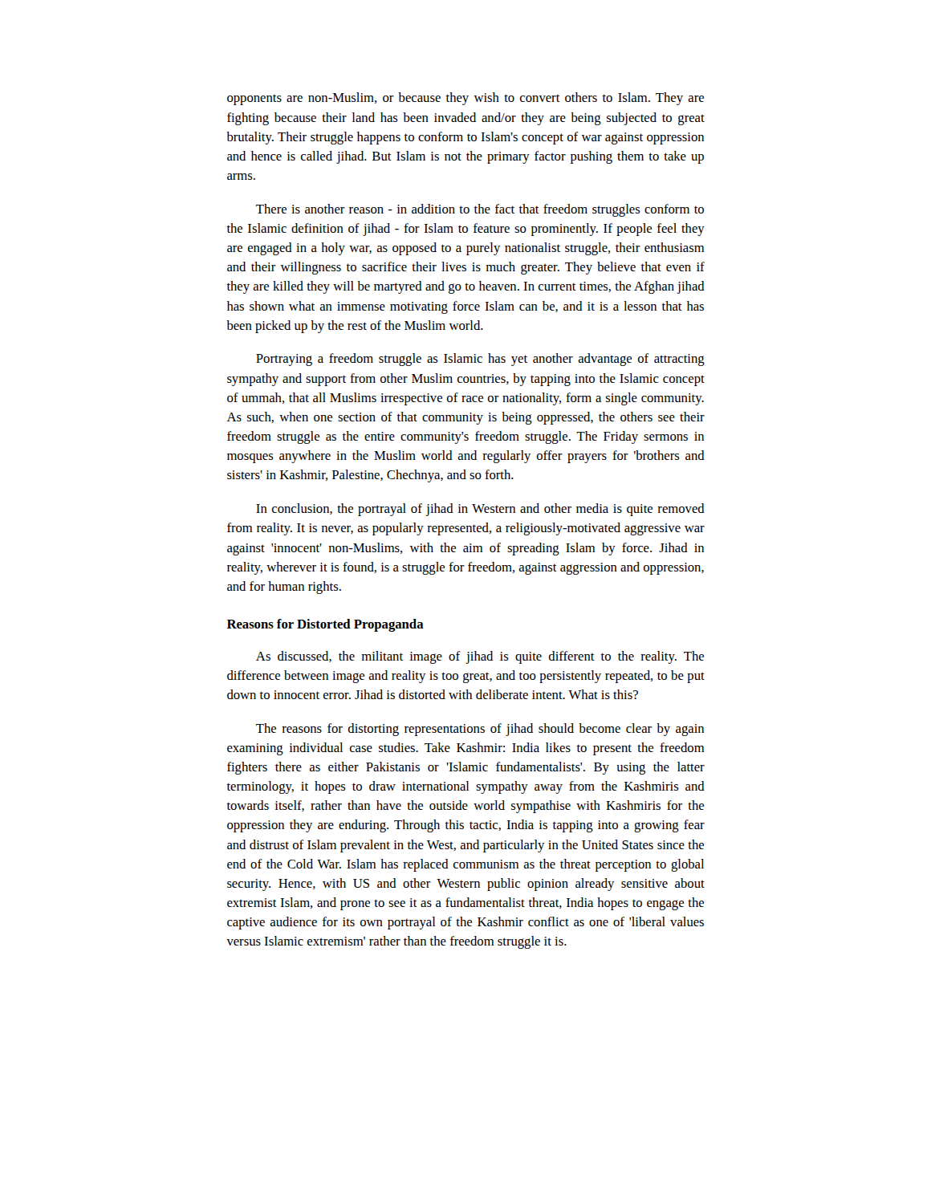opponents are non-Muslim, or because they wish to convert others to Islam. They are fighting because their land has been invaded and/or they are being subjected to great brutality. Their struggle happens to conform to Islam's concept of war against oppression and hence is called jihad. But Islam is not the primary factor pushing them to take up arms.
There is another reason - in addition to the fact that freedom struggles conform to the Islamic definition of jihad - for Islam to feature so prominently. If people feel they are engaged in a holy war, as opposed to a purely nationalist struggle, their enthusiasm and their willingness to sacrifice their lives is much greater. They believe that even if they are killed they will be martyred and go to heaven. In current times, the Afghan jihad has shown what an immense motivating force Islam can be, and it is a lesson that has been picked up by the rest of the Muslim world.
Portraying a freedom struggle as Islamic has yet another advantage of attracting sympathy and support from other Muslim countries, by tapping into the Islamic concept of ummah, that all Muslims irrespective of race or nationality, form a single community. As such, when one section of that community is being oppressed, the others see their freedom struggle as the entire community's freedom struggle. The Friday sermons in mosques anywhere in the Muslim world and regularly offer prayers for 'brothers and sisters' in Kashmir, Palestine, Chechnya, and so forth.
In conclusion, the portrayal of jihad in Western and other media is quite removed from reality. It is never, as popularly represented, a religiously-motivated aggressive war against 'innocent' non-Muslims, with the aim of spreading Islam by force. Jihad in reality, wherever it is found, is a struggle for freedom, against aggression and oppression, and for human rights.
Reasons for Distorted Propaganda
As discussed, the militant image of jihad is quite different to the reality. The difference between image and reality is too great, and too persistently repeated, to be put down to innocent error. Jihad is distorted with deliberate intent. What is this?
The reasons for distorting representations of jihad should become clear by again examining individual case studies. Take Kashmir: India likes to present the freedom fighters there as either Pakistanis or 'Islamic fundamentalists'. By using the latter terminology, it hopes to draw international sympathy away from the Kashmiris and towards itself, rather than have the outside world sympathise with Kashmiris for the oppression they are enduring. Through this tactic, India is tapping into a growing fear and distrust of Islam prevalent in the West, and particularly in the United States since the end of the Cold War. Islam has replaced communism as the threat perception to global security. Hence, with US and other Western public opinion already sensitive about extremist Islam, and prone to see it as a fundamentalist threat, India hopes to engage the captive audience for its own portrayal of the Kashmir conflict as one of 'liberal values versus Islamic extremism' rather than the freedom struggle it is.